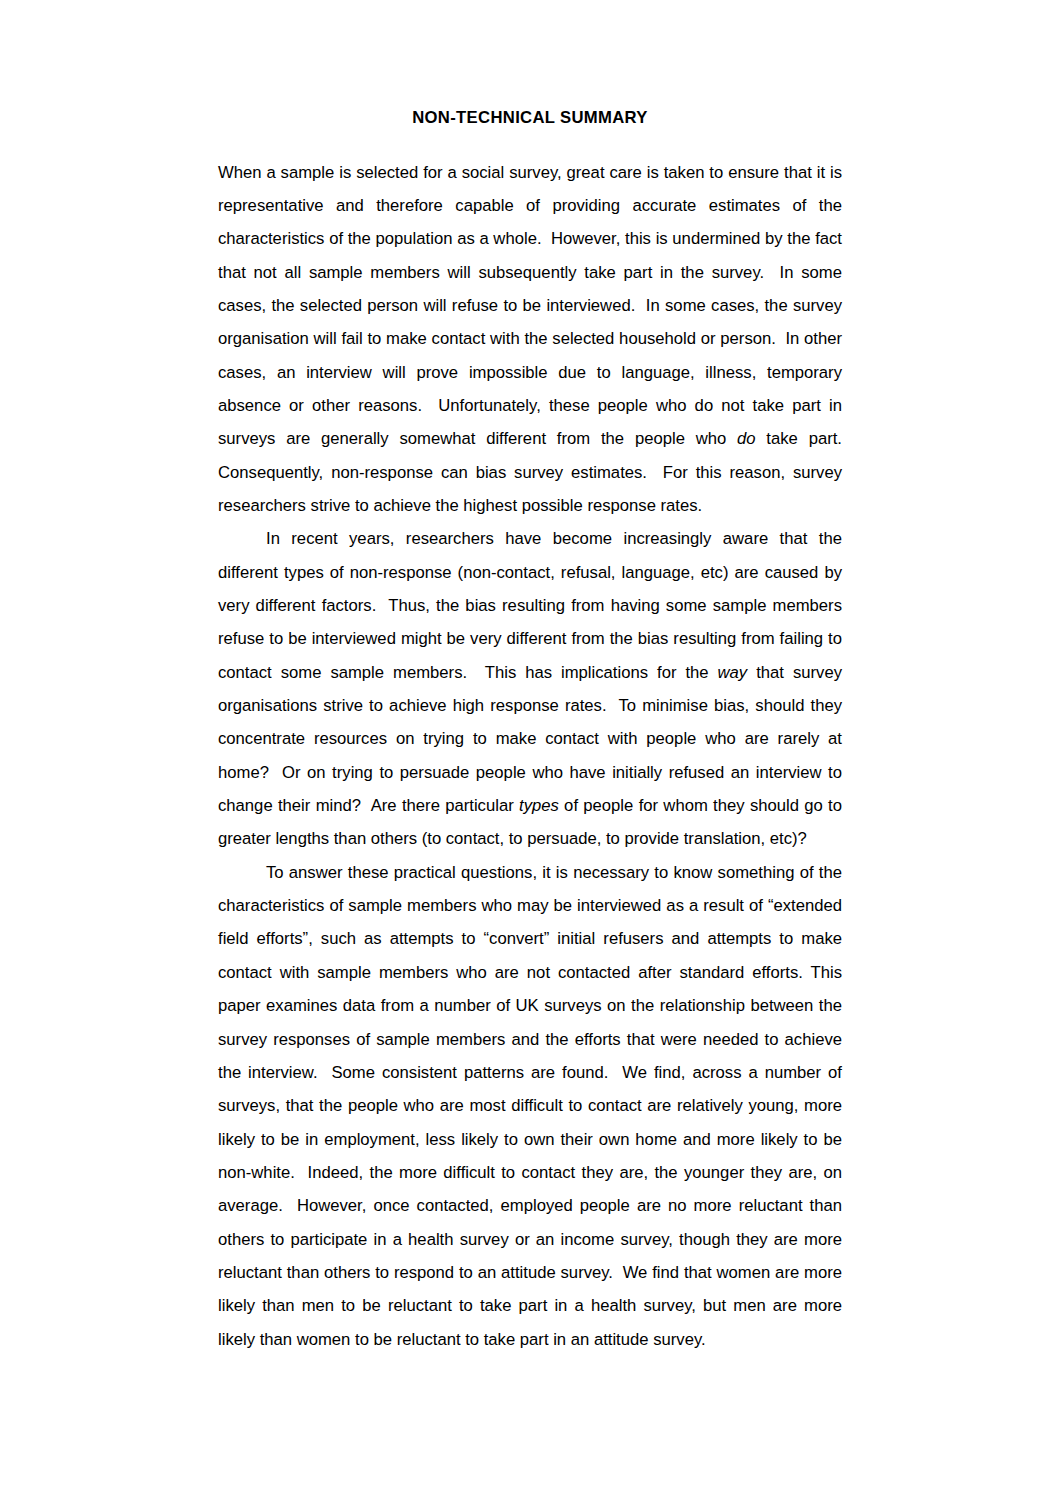Non-Technical Summary
When a sample is selected for a social survey, great care is taken to ensure that it is representative and therefore capable of providing accurate estimates of the characteristics of the population as a whole. However, this is undermined by the fact that not all sample members will subsequently take part in the survey. In some cases, the selected person will refuse to be interviewed. In some cases, the survey organisation will fail to make contact with the selected household or person. In other cases, an interview will prove impossible due to language, illness, temporary absence or other reasons. Unfortunately, these people who do not take part in surveys are generally somewhat different from the people who do take part. Consequently, non-response can bias survey estimates. For this reason, survey researchers strive to achieve the highest possible response rates.
In recent years, researchers have become increasingly aware that the different types of non-response (non-contact, refusal, language, etc) are caused by very different factors. Thus, the bias resulting from having some sample members refuse to be interviewed might be very different from the bias resulting from failing to contact some sample members. This has implications for the way that survey organisations strive to achieve high response rates. To minimise bias, should they concentrate resources on trying to make contact with people who are rarely at home? Or on trying to persuade people who have initially refused an interview to change their mind? Are there particular types of people for whom they should go to greater lengths than others (to contact, to persuade, to provide translation, etc)?
To answer these practical questions, it is necessary to know something of the characteristics of sample members who may be interviewed as a result of “extended field efforts”, such as attempts to “convert” initial refusers and attempts to make contact with sample members who are not contacted after standard efforts. This paper examines data from a number of UK surveys on the relationship between the survey responses of sample members and the efforts that were needed to achieve the interview. Some consistent patterns are found. We find, across a number of surveys, that the people who are most difficult to contact are relatively young, more likely to be in employment, less likely to own their own home and more likely to be non-white. Indeed, the more difficult to contact they are, the younger they are, on average. However, once contacted, employed people are no more reluctant than others to participate in a health survey or an income survey, though they are more reluctant than others to respond to an attitude survey. We find that women are more likely than men to be reluctant to take part in a health survey, but men are more likely than women to be reluctant to take part in an attitude survey.